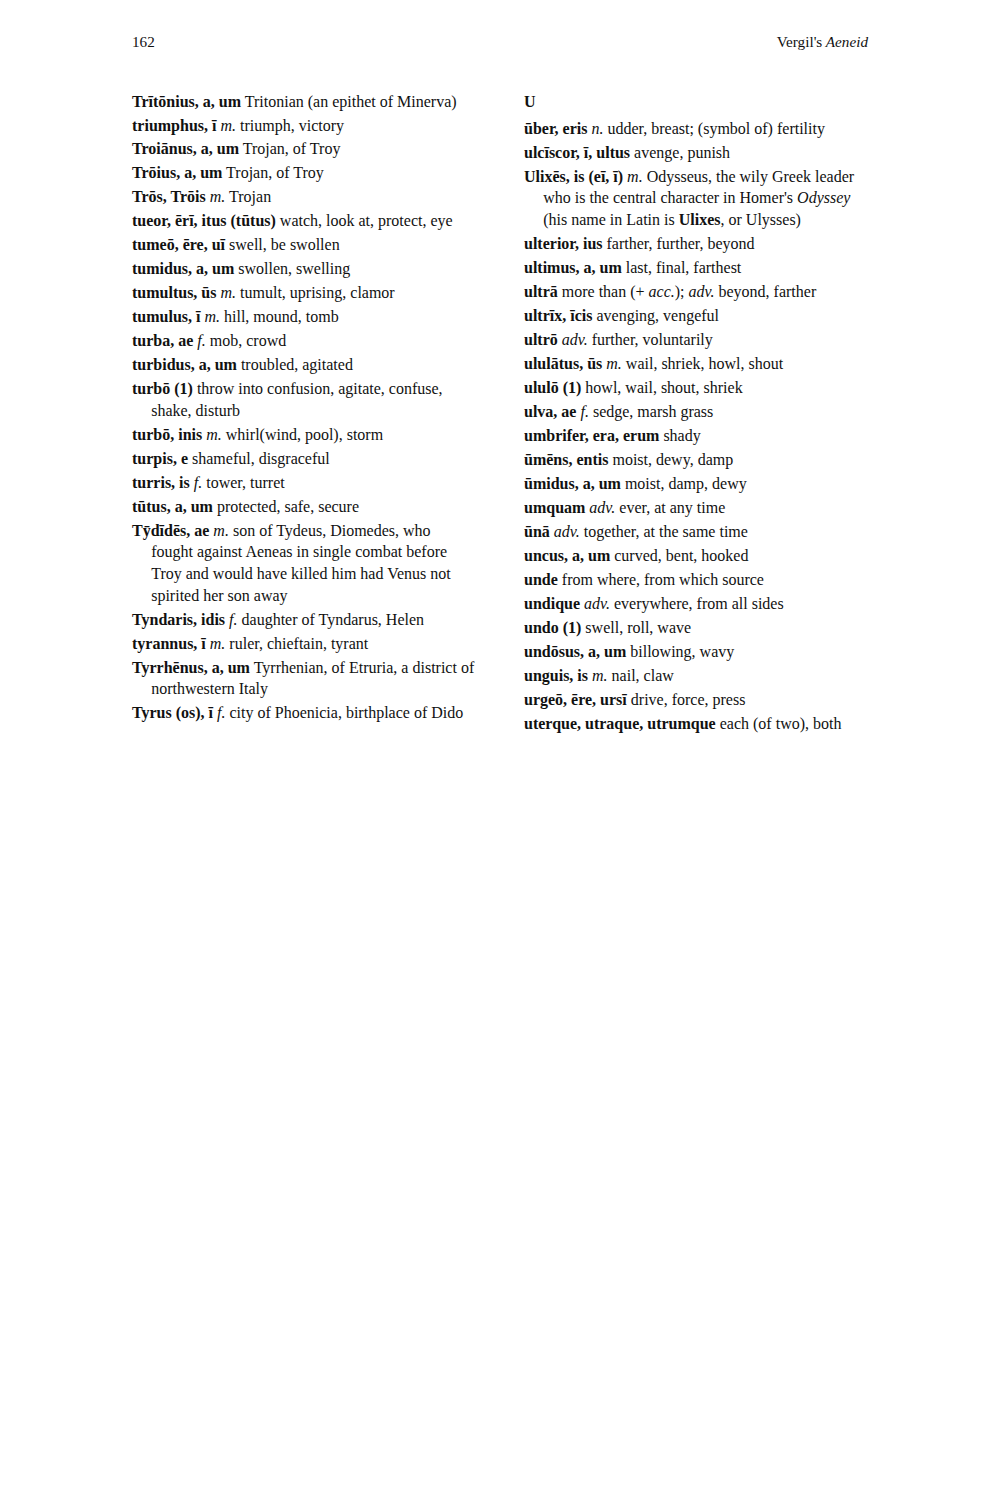162 Vergil's Aeneid
Trītōnius, a, um
Tritonian (an epithet of Minerva)
triumphus, ī
m. triumph, victory
Troiānus, a, um
Trojan, of Troy
Trōius, a, um
Trojan, of Troy
Trōs, Trōis
m. Trojan
tueor, ērī, itus (tūtus)
watch, look at, protect, eye
tumeō, ēre, uī
swell, be swollen
tumidus, a, um
swollen, swelling
tumultus, ūs
m. tumult, uprising, clamor
tumulus, ī
m. hill, mound, tomb
turba, ae
f. mob, crowd
turbidus, a, um
troubled, agitated
turbō (1)
throw into confusion, agitate, confuse, shake, disturb
turbō, inis
m. whirl(wind, pool), storm
turpis, e
shameful, disgraceful
turris, is
f. tower, turret
tūtus, a, um
protected, safe, secure
Tȳdīdēs, ae
m. son of Tydeus, Diomedes, who fought against Aeneas in single combat before Troy and would have killed him had Venus not spirited her son away
Tyndaris, idis
f. daughter of Tyndarus, Helen
tyrannus, ī
m. ruler, chieftain, tyrant
Tyrrhēnus, a, um
Tyrrhenian, of Etruria, a district of northwestern Italy
Tyrus (os), ī
f. city of Phoenicia, birthplace of Dido
U
ūber, eris
n. udder, breast; (symbol of) fertility
ulcīscor, ī, ultus
avenge, punish
Ulixēs, is (eī, ī)
m. Odysseus, the wily Greek leader who is the central character in Homer's Odyssey (his name in Latin is Ulixes, or Ulysses)
ulterior, ius
farther, further, beyond
ultimus, a, um
last, final, farthest
ultrā
more than (+ acc.); adv. beyond, farther
ultrīx, īcis
avenging, vengeful
ultrō
adv. further, voluntarily
ululātus, ūs
m. wail, shriek, howl, shout
ululō (1)
howl, wail, shout, shriek
ulva, ae
f. sedge, marsh grass
umbrifer, era, erum
shady
ūmēns, entis
moist, dewy, damp
ūmidus, a, um
moist, damp, dewy
umquam
adv. ever, at any time
ūnā
adv. together, at the same time
uncus, a, um
curved, bent, hooked
unde
from where, from which source
undique
adv. everywhere, from all sides
undo (1)
swell, roll, wave
undōsus, a, um
billowing, wavy
unguis, is
m. nail, claw
urgeō, ēre, ursī
drive, force, press
uterque, utraque, utrumque
each (of two), both